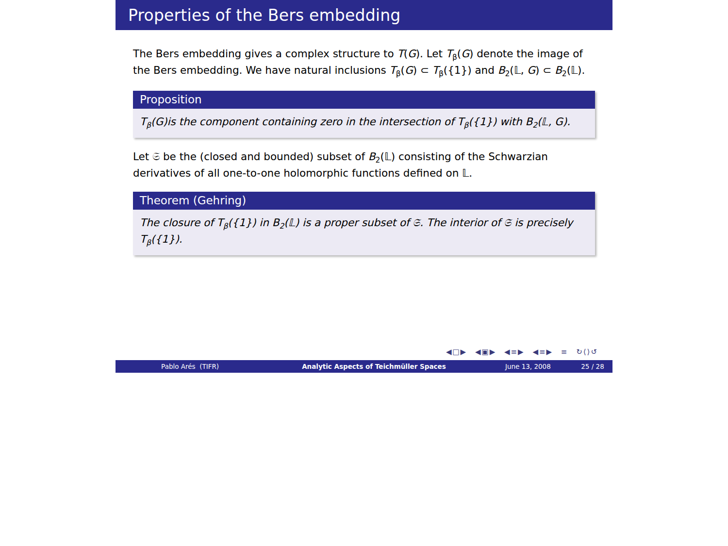Properties of the Bers embedding
The Bers embedding gives a complex structure to T(G). Let Tβ(G) denote the image of the Bers embedding. We have natural inclusions Tβ(G) ⊂ Tβ({1}) and B2(𝕃, G) ⊂ B2(𝕃).
Proposition
Tβ(G)is the component containing zero in the intersection of Tβ({1}) with B2(𝕃, G).
Let 𝔖 be the (closed and bounded) subset of B2(𝕃) consisting of the Schwarzian derivatives of all one-to-one holomorphic functions defined on 𝕃.
Theorem (Gehring)
The closure of Tβ({1}) in B2(𝕃) is a proper subset of 𝔖. The interior of 𝔖 is precisely Tβ({1}).
◀□▶ ◀▣▶ ◀≡▶ ◀≡▶ ≡ ↻⟨⟩↺
Pablo Arés (TIFR)
Analytic Aspects of Teichmüller Spaces
June 13, 2008
25 / 28